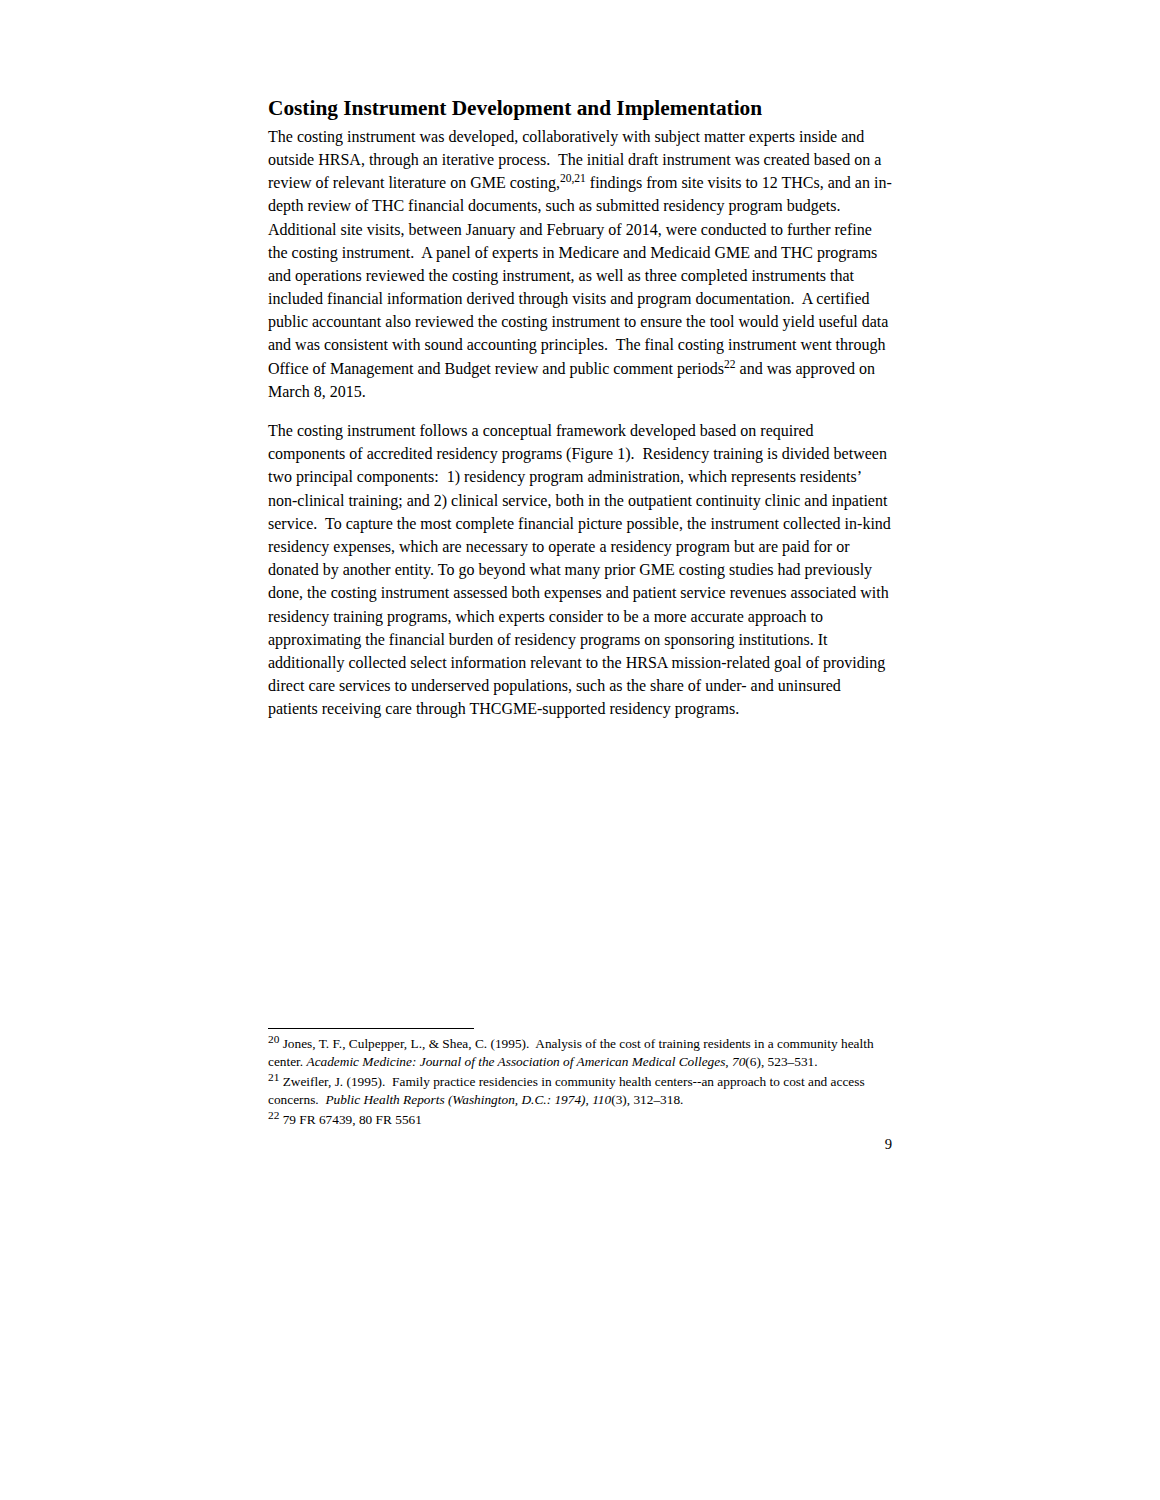Costing Instrument Development and Implementation
The costing instrument was developed, collaboratively with subject matter experts inside and outside HRSA, through an iterative process. The initial draft instrument was created based on a review of relevant literature on GME costing,20,21 findings from site visits to 12 THCs, and an in-depth review of THC financial documents, such as submitted residency program budgets. Additional site visits, between January and February of 2014, were conducted to further refine the costing instrument. A panel of experts in Medicare and Medicaid GME and THC programs and operations reviewed the costing instrument, as well as three completed instruments that included financial information derived through visits and program documentation. A certified public accountant also reviewed the costing instrument to ensure the tool would yield useful data and was consistent with sound accounting principles. The final costing instrument went through Office of Management and Budget review and public comment periods22 and was approved on March 8, 2015.
The costing instrument follows a conceptual framework developed based on required components of accredited residency programs (Figure 1). Residency training is divided between two principal components: 1) residency program administration, which represents residents’ non-clinical training; and 2) clinical service, both in the outpatient continuity clinic and inpatient service. To capture the most complete financial picture possible, the instrument collected in-kind residency expenses, which are necessary to operate a residency program but are paid for or donated by another entity. To go beyond what many prior GME costing studies had previously done, the costing instrument assessed both expenses and patient service revenues associated with residency training programs, which experts consider to be a more accurate approach to approximating the financial burden of residency programs on sponsoring institutions. It additionally collected select information relevant to the HRSA mission-related goal of providing direct care services to underserved populations, such as the share of under- and uninsured patients receiving care through THCGME-supported residency programs.
20 Jones, T. F., Culpepper, L., & Shea, C. (1995). Analysis of the cost of training residents in a community health center. Academic Medicine: Journal of the Association of American Medical Colleges, 70(6), 523–531.
21 Zweifler, J. (1995). Family practice residencies in community health centers--an approach to cost and access concerns. Public Health Reports (Washington, D.C.: 1974), 110(3), 312–318.
22 79 FR 67439, 80 FR 5561
9